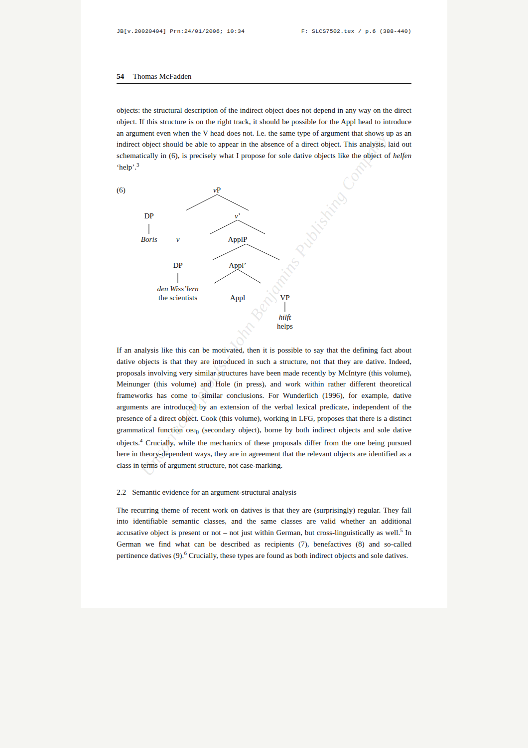JB[v.20020404] Prn:24/01/2006; 10:34 F: SLCS7502.tex / p.6 (388-440)
54 Thomas McFadden
objects: the structural description of the indirect object does not depend in any way on the direct object. If this structure is on the right track, it should be possible for the Appl head to introduce an argument even when the V head does not. I.e. the same type of argument that shows up as an indirect object should be able to appear in the absence of a direct object. This analysis, laid out schematically in (6), is precisely what I propose for sole dative objects like the object of helfen ‘help’.3
(6)
| v P |
| DP | | v ’ | |
| Boris | v | ApplP | |
| | DP | Appl’ | |
| | den Wiss’lern the scientists | Appl | VP |
| | | | hilft helps |
If an analysis like this can be motivated, then it is possible to say that the defining fact about dative objects is that they are introduced in such a structure, not that they are dative. Indeed, proposals involving very similar structures have been made recently by McIntyre (this volume), Meinunger (this volume) and Hole (in press), and work within rather different theoretical frameworks has come to similar conclusions. For Wunderlich (1996), for example, dative arguments are introduced by an extension of the verbal lexical predicate, independent of the presence of a direct object. Cook (this volume), working in LFG, proposes that there is a distinct grammatical function objθ (secondary object), borne by both indirect objects and sole dative objects.4 Crucially, while the mechanics of these proposals differ from the one being pursued here in theory-dependent ways, they are in agreement that the relevant objects are identified as a class in terms of argument structure, not case-marking.
2.2 Semantic evidence for an argument-structural analysis
The recurring theme of recent work on datives is that they are (surprisingly) regular. They fall into identifiable semantic classes, and the same classes are valid whether an additional accusative object is present or not – not just within German, but cross-linguistically as well.5 In German we find what can be described as recipients (7), benefactives (8) and so-called pertinence datives (9).6 Crucially, these types are found as both indirect objects and sole datives.
Uncorrected proofs - John Benjamins Publishing Company